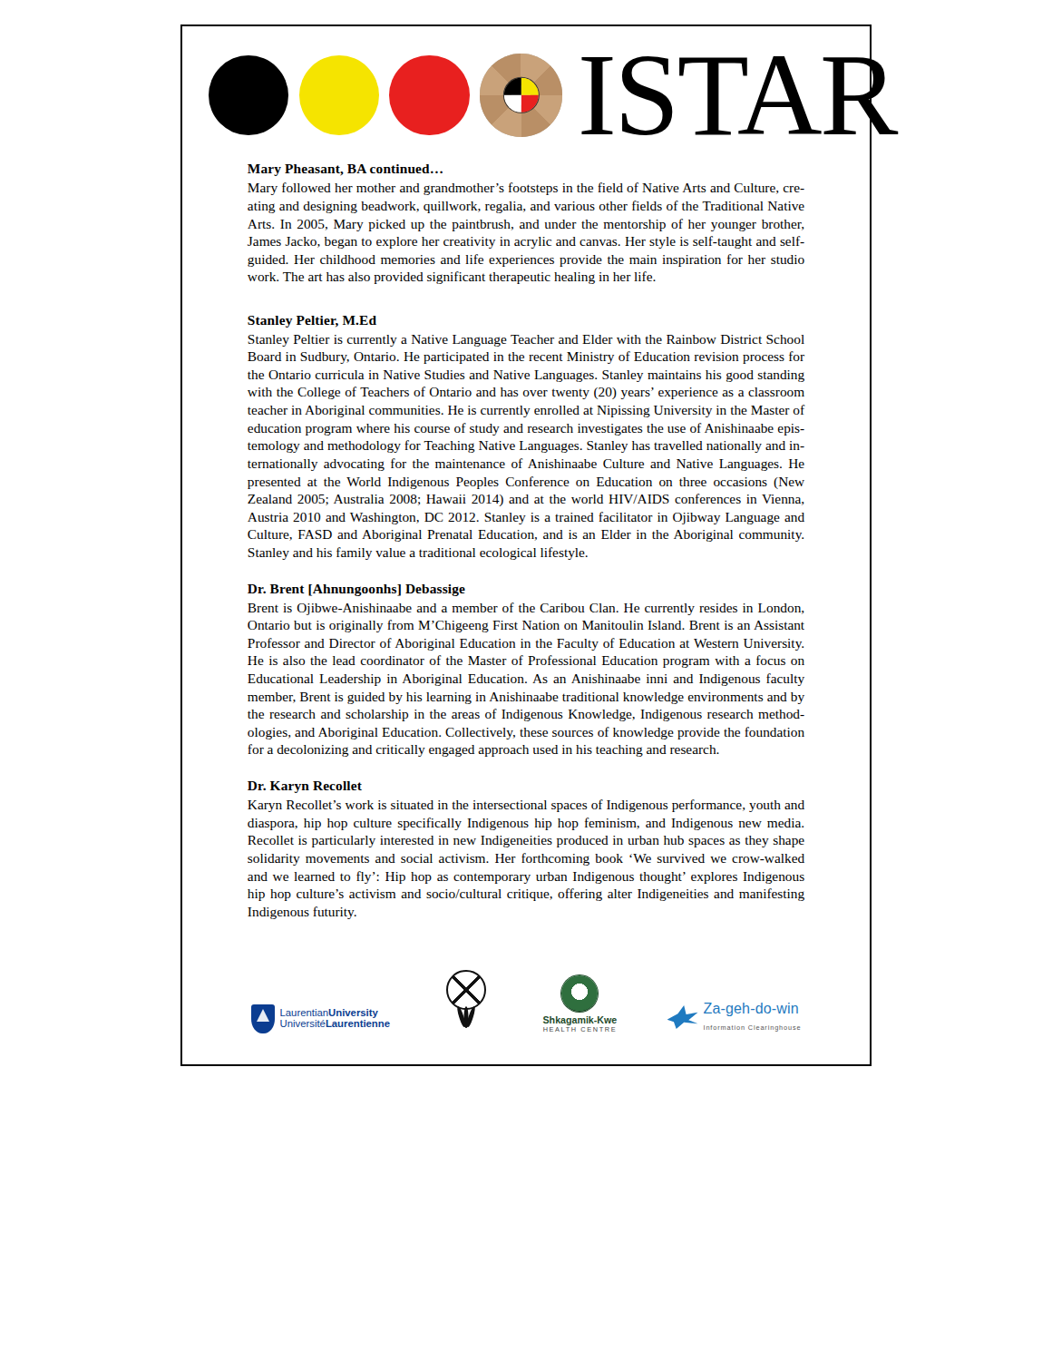ISTAR
Mary Pheasant, BA continued…
Mary followed her mother and grandmother’s footsteps in the field of Native Arts and Culture, creating and designing beadwork, quillwork, regalia, and various other fields of the Traditional Native Arts. In 2005, Mary picked up the paintbrush, and under the mentorship of her younger brother, James Jacko, began to explore her creativity in acrylic and canvas. Her style is self-taught and self-guided. Her childhood memories and life experiences provide the main inspiration for her studio work. The art has also provided significant therapeutic healing in her life.
Stanley Peltier, M.Ed
Stanley Peltier is currently a Native Language Teacher and Elder with the Rainbow District School Board in Sudbury, Ontario. He participated in the recent Ministry of Education revision process for the Ontario curricula in Native Studies and Native Languages. Stanley maintains his good standing with the College of Teachers of Ontario and has over twenty (20) years’ experience as a classroom teacher in Aboriginal communities. He is currently enrolled at Nipissing University in the Master of education program where his course of study and research investigates the use of Anishinaabe epistemology and methodology for Teaching Native Languages. Stanley has travelled nationally and internationally advocating for the maintenance of Anishinaabe Culture and Native Languages. He presented at the World Indigenous Peoples Conference on Education on three occasions (New Zealand 2005; Australia 2008; Hawaii 2014) and at the world HIV/AIDS conferences in Vienna, Austria 2010 and Washington, DC 2012. Stanley is a trained facilitator in Ojibway Language and Culture, FASD and Aboriginal Prenatal Education, and is an Elder in the Aboriginal community. Stanley and his family value a traditional ecological lifestyle.
Dr. Brent [Ahnungoonhs] Debassige
Brent is Ojibwe-Anishinaabe and a member of the Caribou Clan. He currently resides in London, Ontario but is originally from M’Chigeeng First Nation on Manitoulin Island. Brent is an Assistant Professor and Director of Aboriginal Education in the Faculty of Education at Western University. He is also the lead coordinator of the Master of Professional Education program with a focus on Educational Leadership in Aboriginal Education. As an Anishinaabe inni and Indigenous faculty member, Brent is guided by his learning in Anishinaabe traditional knowledge environments and by the research and scholarship in the areas of Indigenous Knowledge, Indigenous research methodologies, and Aboriginal Education. Collectively, these sources of knowledge provide the foundation for a decolonizing and critically engaged approach used in his teaching and research.
Dr. Karyn Recollet
Karyn Recollet’s work is situated in the intersectional spaces of Indigenous performance, youth and diaspora, hip hop culture specifically Indigenous hip hop feminism, and Indigenous new media. Recollet is particularly interested in new Indigeneities produced in urban hub spaces as they shape solidarity movements and social activism. Her forthcoming book ‘We survived we crow-walked and we learned to fly’: Hip hop as contemporary urban Indigenous thought’ explores Indigenous hip hop culture’s activism and socio/cultural critique, offering alter Indigeneities and manifesting Indigenous futurity.
LaurentianUniversity
UniversitéLaurentienne
Shkagamik-Kwe
HEALTH CENTRE
Za-geh-do-win
Information Clearinghouse